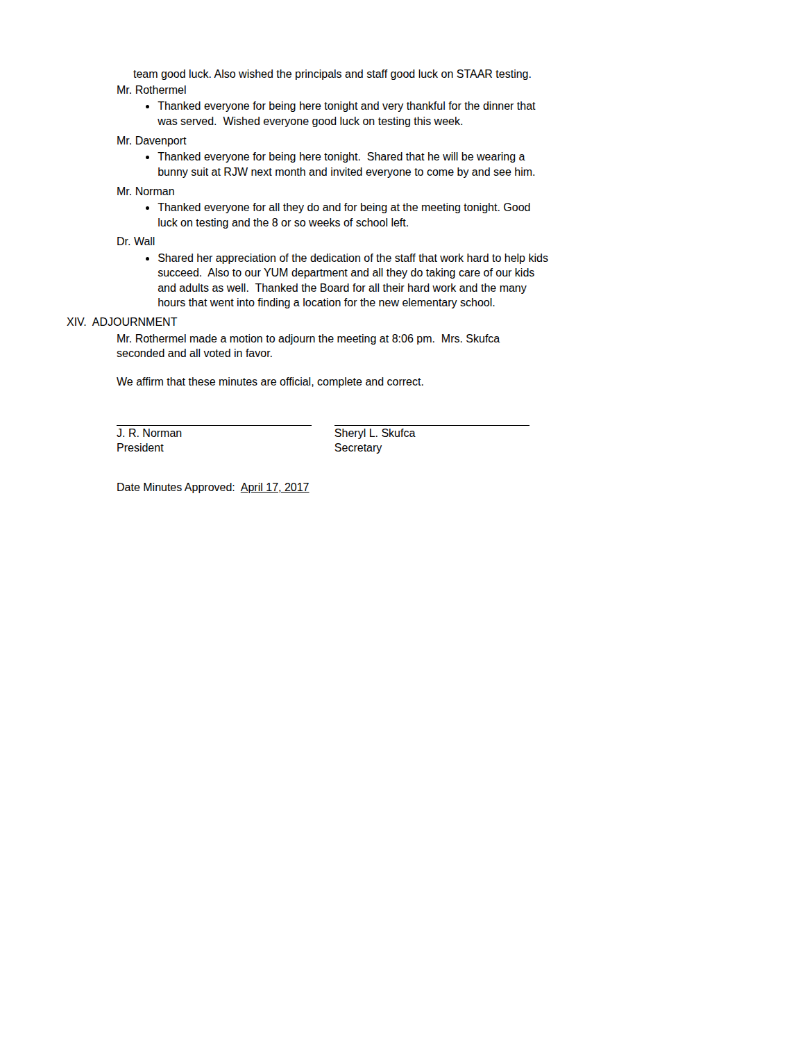team good luck. Also wished the principals and staff good luck on STAAR testing.
Mr. Rothermel
Thanked everyone for being here tonight and very thankful for the dinner that was served. Wished everyone good luck on testing this week.
Mr. Davenport
Thanked everyone for being here tonight. Shared that he will be wearing a bunny suit at RJW next month and invited everyone to come by and see him.
Mr. Norman
Thanked everyone for all they do and for being at the meeting tonight. Good luck on testing and the 8 or so weeks of school left.
Dr. Wall
Shared her appreciation of the dedication of the staff that work hard to help kids succeed. Also to our YUM department and all they do taking care of our kids and adults as well. Thanked the Board for all their hard work and the many hours that went into finding a location for the new elementary school.
XIV. ADJOURNMENT
Mr. Rothermel made a motion to adjourn the meeting at 8:06 pm. Mrs. Skufca seconded and all voted in favor.
We affirm that these minutes are official, complete and correct.
| J. R. Norman | | Sheryl L. Skufca |
| President | | Secretary |
Date Minutes Approved: April 17, 2017